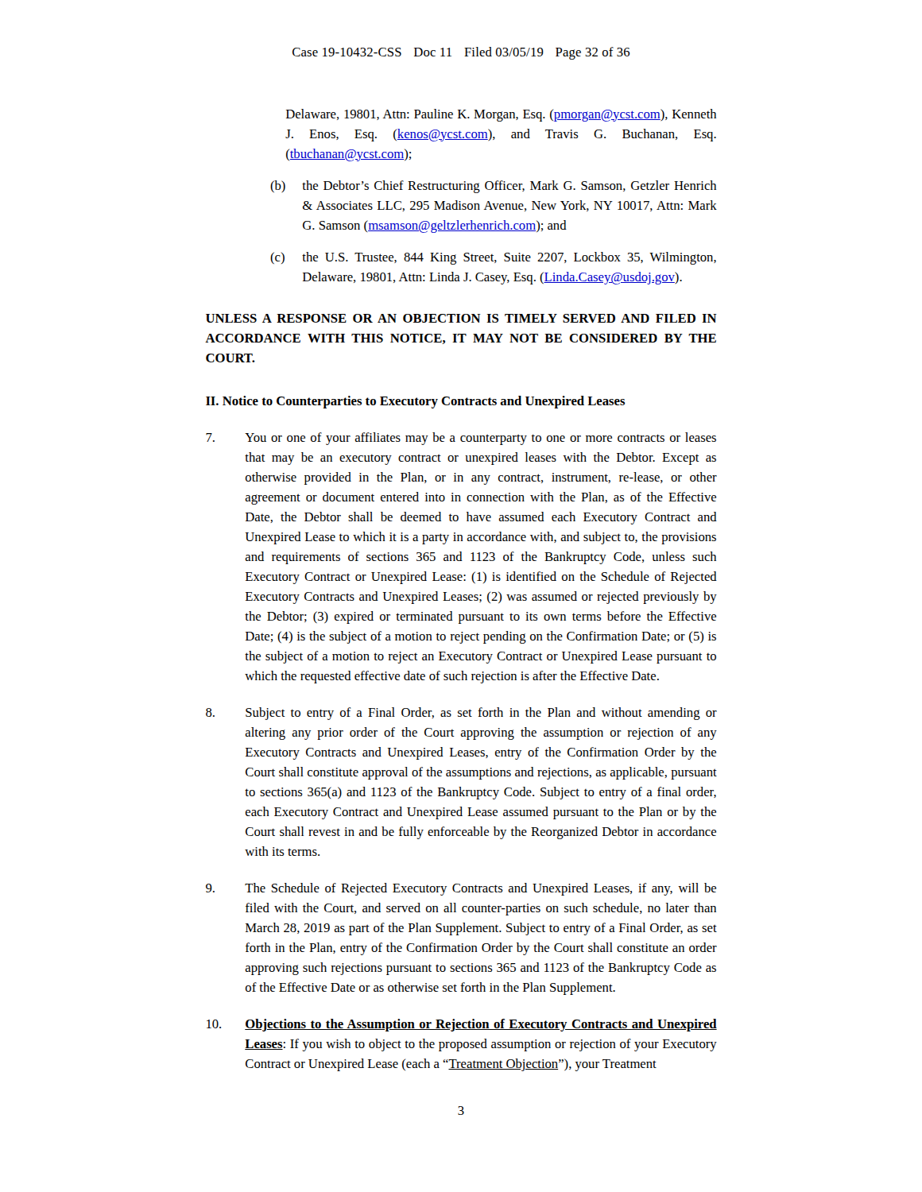Case 19-10432-CSS Doc 11 Filed 03/05/19 Page 32 of 36
Delaware, 19801, Attn: Pauline K. Morgan, Esq. (pmorgan@ycst.com), Kenneth J. Enos, Esq. (kenos@ycst.com), and Travis G. Buchanan, Esq. (tbuchanan@ycst.com);
(b)
the Debtor’s Chief Restructuring Officer, Mark G. Samson, Getzler Henrich & Associates LLC, 295 Madison Avenue, New York, NY 10017, Attn: Mark G. Samson (msamson@geltzlerhenrich.com); and
(c)
the U.S. Trustee, 844 King Street, Suite 2207, Lockbox 35, Wilmington, Delaware, 19801, Attn: Linda J. Casey, Esq. (Linda.Casey@usdoj.gov).
UNLESS A RESPONSE OR AN OBJECTION IS TIMELY SERVED AND FILED IN ACCORDANCE WITH THIS NOTICE, IT MAY NOT BE CONSIDERED BY THE COURT.
II. Notice to Counterparties to Executory Contracts and Unexpired Leases
7.
You or one of your affiliates may be a counterparty to one or more contracts or leases that may be an executory contract or unexpired leases with the Debtor. Except as otherwise provided in the Plan, or in any contract, instrument, re-lease, or other agreement or document entered into in connection with the Plan, as of the Effective Date, the Debtor shall be deemed to have assumed each Executory Contract and Unexpired Lease to which it is a party in accordance with, and subject to, the provisions and requirements of sections 365 and 1123 of the Bankruptcy Code, unless such Executory Contract or Unexpired Lease: (1) is identified on the Schedule of Rejected Executory Contracts and Unexpired Leases; (2) was assumed or rejected previously by the Debtor; (3) expired or terminated pursuant to its own terms before the Effective Date; (4) is the subject of a motion to reject pending on the Confirmation Date; or (5) is the subject of a motion to reject an Executory Contract or Unexpired Lease pursuant to which the requested effective date of such rejection is after the Effective Date.
8.
Subject to entry of a Final Order, as set forth in the Plan and without amending or altering any prior order of the Court approving the assumption or rejection of any Executory Contracts and Unexpired Leases, entry of the Confirmation Order by the Court shall constitute approval of the assumptions and rejections, as applicable, pursuant to sections 365(a) and 1123 of the Bankruptcy Code. Subject to entry of a final order, each Executory Contract and Unexpired Lease assumed pursuant to the Plan or by the Court shall revest in and be fully enforceable by the Reorganized Debtor in accordance with its terms.
9.
The Schedule of Rejected Executory Contracts and Unexpired Leases, if any, will be filed with the Court, and served on all counter-parties on such schedule, no later than March 28, 2019 as part of the Plan Supplement. Subject to entry of a Final Order, as set forth in the Plan, entry of the Confirmation Order by the Court shall constitute an order approving such rejections pursuant to sections 365 and 1123 of the Bankruptcy Code as of the Effective Date or as otherwise set forth in the Plan Supplement.
10.
Objections to the Assumption or Rejection of Executory Contracts and Unexpired Leases: If you wish to object to the proposed assumption or rejection of your Executory Contract or Unexpired Lease (each a “Treatment Objection”), your Treatment
3